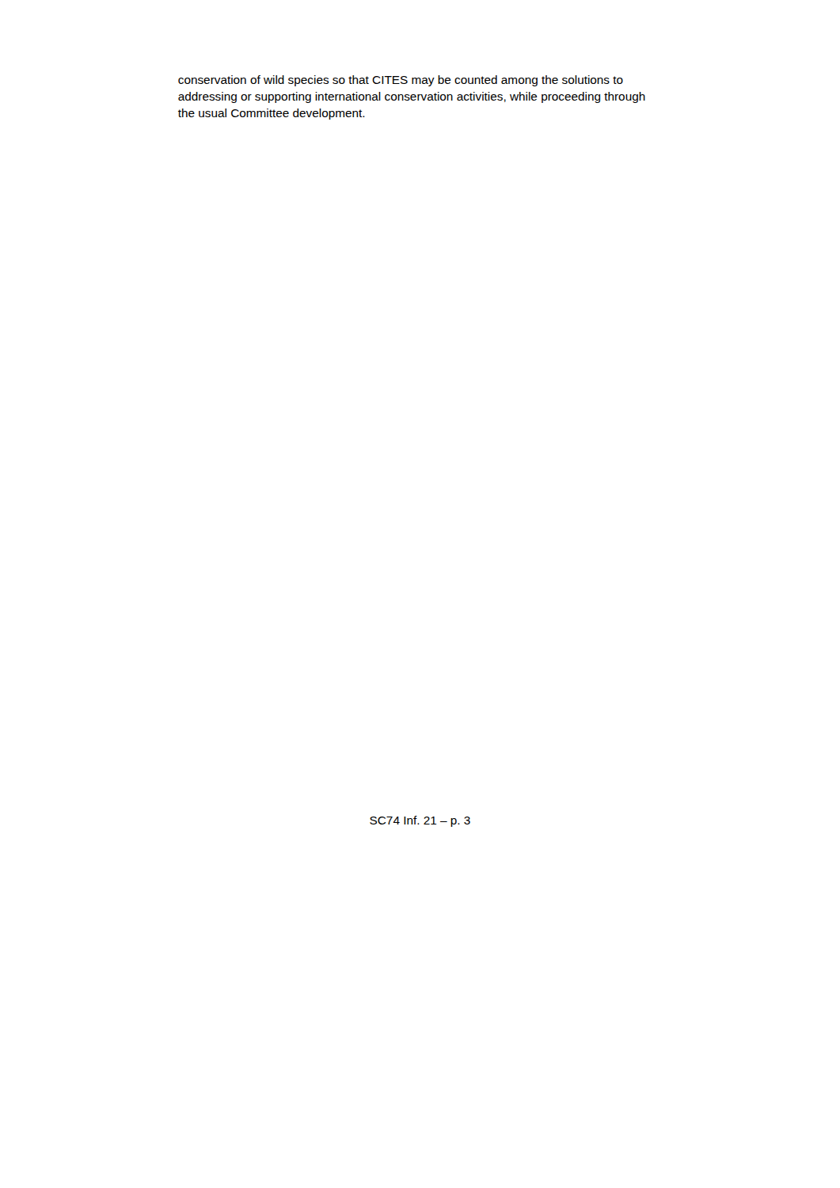conservation of wild species so that CITES may be counted among the solutions to addressing or supporting international conservation activities, while proceeding through the usual Committee development.
SC74 Inf. 21 – p. 3